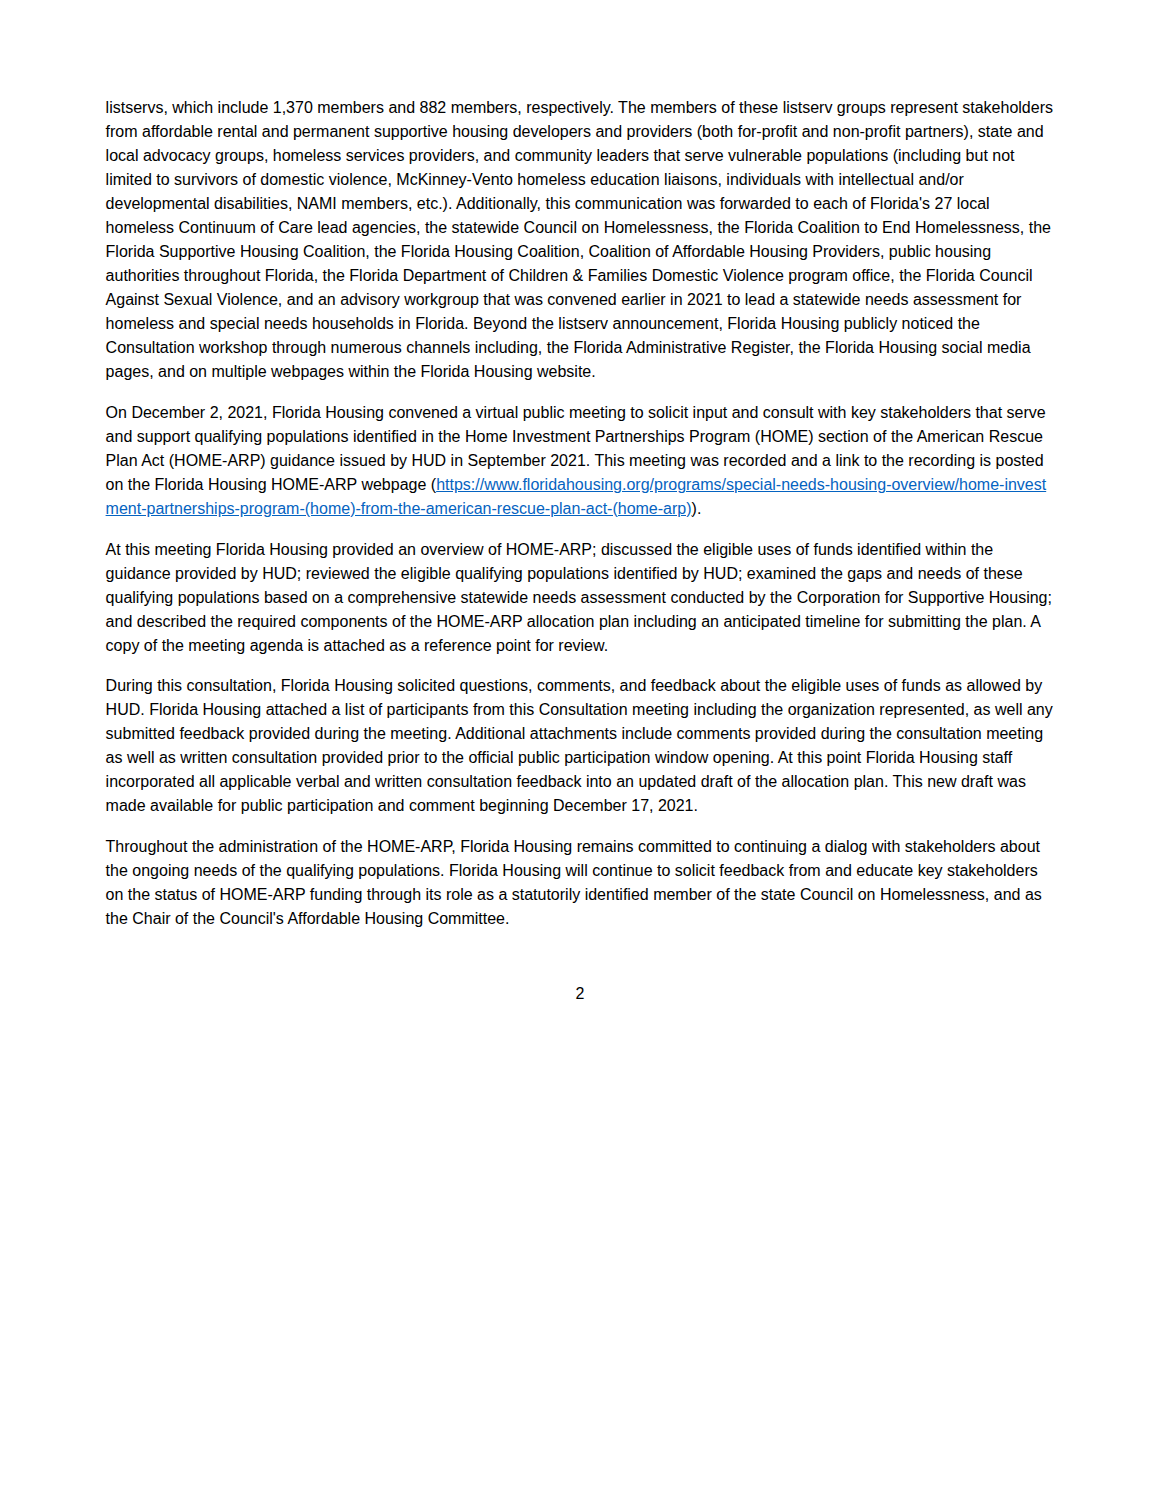listservs, which include 1,370 members and 882 members, respectively. The members of these listserv groups represent stakeholders from affordable rental and permanent supportive housing developers and providers (both for-profit and non-profit partners), state and local advocacy groups, homeless services providers, and community leaders that serve vulnerable populations (including but not limited to survivors of domestic violence, McKinney-Vento homeless education liaisons, individuals with intellectual and/or developmental disabilities, NAMI members, etc.). Additionally, this communication was forwarded to each of Florida's 27 local homeless Continuum of Care lead agencies, the statewide Council on Homelessness, the Florida Coalition to End Homelessness, the Florida Supportive Housing Coalition, the Florida Housing Coalition, Coalition of Affordable Housing Providers, public housing authorities throughout Florida, the Florida Department of Children & Families Domestic Violence program office, the Florida Council Against Sexual Violence, and an advisory workgroup that was convened earlier in 2021 to lead a statewide needs assessment for homeless and special needs households in Florida. Beyond the listserv announcement, Florida Housing publicly noticed the Consultation workshop through numerous channels including, the Florida Administrative Register, the Florida Housing social media pages, and on multiple webpages within the Florida Housing website.
On December 2, 2021, Florida Housing convened a virtual public meeting to solicit input and consult with key stakeholders that serve and support qualifying populations identified in the Home Investment Partnerships Program (HOME) section of the American Rescue Plan Act (HOME-ARP) guidance issued by HUD in September 2021. This meeting was recorded and a link to the recording is posted on the Florida Housing HOME-ARP webpage (https://www.floridahousing.org/programs/special-needs-housing-overview/home-investment-partnerships-program-(home)-from-the-american-rescue-plan-act-(home-arp)).
At this meeting Florida Housing provided an overview of HOME-ARP; discussed the eligible uses of funds identified within the guidance provided by HUD; reviewed the eligible qualifying populations identified by HUD; examined the gaps and needs of these qualifying populations based on a comprehensive statewide needs assessment conducted by the Corporation for Supportive Housing; and described the required components of the HOME-ARP allocation plan including an anticipated timeline for submitting the plan. A copy of the meeting agenda is attached as a reference point for review.
During this consultation, Florida Housing solicited questions, comments, and feedback about the eligible uses of funds as allowed by HUD. Florida Housing attached a list of participants from this Consultation meeting including the organization represented, as well any submitted feedback provided during the meeting. Additional attachments include comments provided during the consultation meeting as well as written consultation provided prior to the official public participation window opening. At this point Florida Housing staff incorporated all applicable verbal and written consultation feedback into an updated draft of the allocation plan. This new draft was made available for public participation and comment beginning December 17, 2021.
Throughout the administration of the HOME-ARP, Florida Housing remains committed to continuing a dialog with stakeholders about the ongoing needs of the qualifying populations. Florida Housing will continue to solicit feedback from and educate key stakeholders on the status of HOME-ARP funding through its role as a statutorily identified member of the state Council on Homelessness, and as the Chair of the Council's Affordable Housing Committee.
2